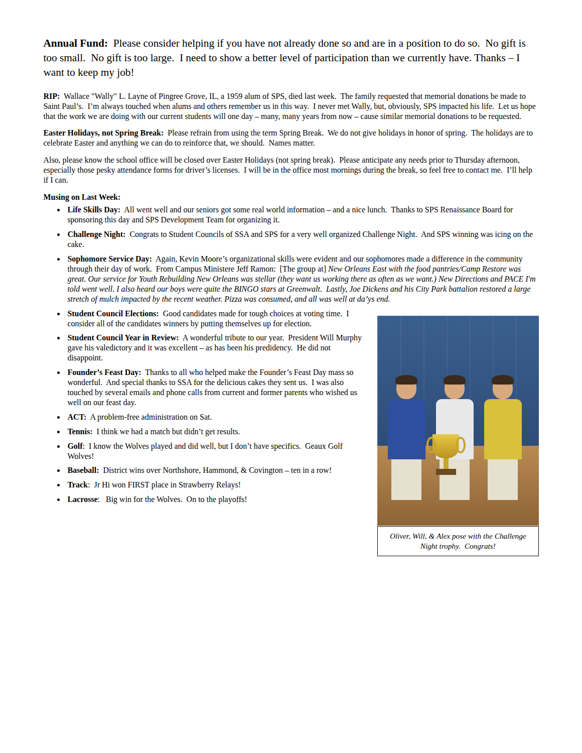Annual Fund: Please consider helping if you have not already done so and are in a position to do so. No gift is too small. No gift is too large. I need to show a better level of participation than we currently have. Thanks – I want to keep my job!
RIP: Wallace "Wally" L. Layne of Pingree Grove, IL, a 1959 alum of SPS, died last week. The family requested that memorial donations be made to Saint Paul’s. I’m always touched when alums and others remember us in this way. I never met Wally, but, obviously, SPS impacted his life. Let us hope that the work we are doing with our current students will one day – many, many years from now – cause similar memorial donations to be requested.
Easter Holidays, not Spring Break: Please refrain from using the term Spring Break. We do not give holidays in honor of spring. The holidays are to celebrate Easter and anything we can do to reinforce that, we should. Names matter.
Also, please know the school office will be closed over Easter Holidays (not spring break). Please anticipate any needs prior to Thursday afternoon, especially those pesky attendance forms for driver’s licenses. I will be in the office most mornings during the break, so feel free to contact me. I’ll help if I can.
Musing on Last Week:
Life Skills Day: All went well and our seniors got some real world information – and a nice lunch. Thanks to SPS Renaissance Board for sponsoring this day and SPS Development Team for organizing it.
Challenge Night: Congrats to Student Councils of SSA and SPS for a very well organized Challenge Night. And SPS winning was icing on the cake.
Sophomore Service Day: Again, Kevin Moore’s organizational skills were evident and our sophomores made a difference in the community through their day of work. From Campus Ministere Jeff Ramon: [The group at] New Orleans East with the food pantries/Camp Restore was great. Our service for Youth Rebuilding New Orleans was stellar (they want us working there as often as we want.) New Directions and PACE I'm told went well. I also heard our boys were quite the BINGO stars at Greenwalt. Lastly, Joe Dickens and his City Park battalion restored a large stretch of mulch impacted by the recent weather. Pizza was consumed, and all was well at da’ys end.
Oliver, Will, & Alex pose with the Challenge Night trophy. Congrats!
Student Council Elections: Good candidates made for tough choices at voting time. I consider all of the candidates winners by putting themselves up for election.
Student Council Year in Review: A wonderful tribute to our year. President Will Murphy gave his valedictory and it was excellent – as has been his predidency. He did not disappoint.
Founder’s Feast Day: Thanks to all who helped make the Founder’s Feast Day mass so wonderful. And special thanks to SSA for the delicious cakes they sent us. I was also touched by several emails and phone calls from current and former parents who wished us well on our feast day.
ACT: A problem-free administration on Sat.
Tennis: I think we had a match but didn’t get results.
Golf: I know the Wolves played and did well, but I don’t have specifics. Geaux Golf Wolves!
Baseball: District wins over Northshore, Hammond, & Covington – ten in a row!
Track: Jr Hi won FIRST place in Strawberry Relays!
Lacrosse: Big win for the Wolves. On to the playoffs!